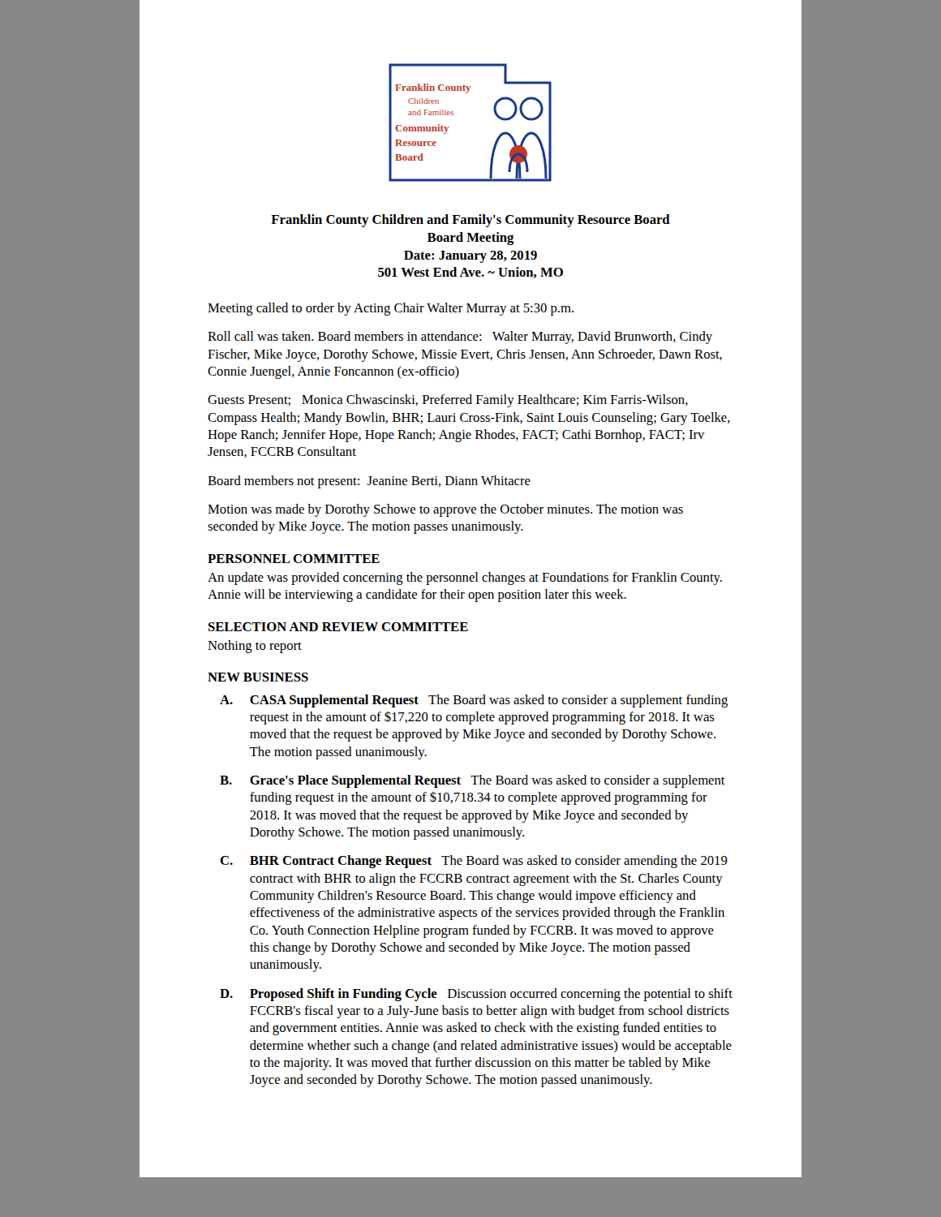Franklin County Children and Families Community Resource Board
Franklin County Children and Family's Community Resource Board
Board Meeting
Date: January 28, 2019
501 West End Ave. ~ Union, MO
Meeting called to order by Acting Chair Walter Murray at 5:30 p.m.
Roll call was taken. Board members in attendance: Walter Murray, David Brunworth, Cindy Fischer, Mike Joyce, Dorothy Schowe, Missie Evert, Chris Jensen, Ann Schroeder, Dawn Rost, Connie Juengel, Annie Foncannon (ex-officio)
Guests Present; Monica Chwascinski, Preferred Family Healthcare; Kim Farris-Wilson, Compass Health; Mandy Bowlin, BHR; Lauri Cross-Fink, Saint Louis Counseling; Gary Toelke, Hope Ranch; Jennifer Hope, Hope Ranch; Angie Rhodes, FACT; Cathi Bornhop, FACT; Irv Jensen, FCCRB Consultant
Board members not present: Jeanine Berti, Diann Whitacre
Motion was made by Dorothy Schowe to approve the October minutes. The motion was seconded by Mike Joyce. The motion passes unanimously.
Personnel Committee
An update was provided concerning the personnel changes at Foundations for Franklin County. Annie will be interviewing a candidate for their open position later this week.
Selection and Review Committee
Nothing to report
New Business
A. CASA Supplemental Request The Board was asked to consider a supplement funding request in the amount of $17,220 to complete approved programming for 2018. It was moved that the request be approved by Mike Joyce and seconded by Dorothy Schowe. The motion passed unanimously.
B. Grace's Place Supplemental Request The Board was asked to consider a supplement funding request in the amount of $10,718.34 to complete approved programming for 2018. It was moved that the request be approved by Mike Joyce and seconded by Dorothy Schowe. The motion passed unanimously.
C. BHR Contract Change Request The Board was asked to consider amending the 2019 contract with BHR to align the FCCRB contract agreement with the St. Charles County Community Children's Resource Board. This change would impove efficiency and effectiveness of the administrative aspects of the services provided through the Franklin Co. Youth Connection Helpline program funded by FCCRB. It was moved to approve this change by Dorothy Schowe and seconded by Mike Joyce. The motion passed unanimously.
D. Proposed Shift in Funding Cycle Discussion occurred concerning the potential to shift FCCRB's fiscal year to a July-June basis to better align with budget from school districts and government entities. Annie was asked to check with the existing funded entities to determine whether such a change (and related administrative issues) would be acceptable to the majority. It was moved that further discussion on this matter be tabled by Mike Joyce and seconded by Dorothy Schowe. The motion passed unanimously.